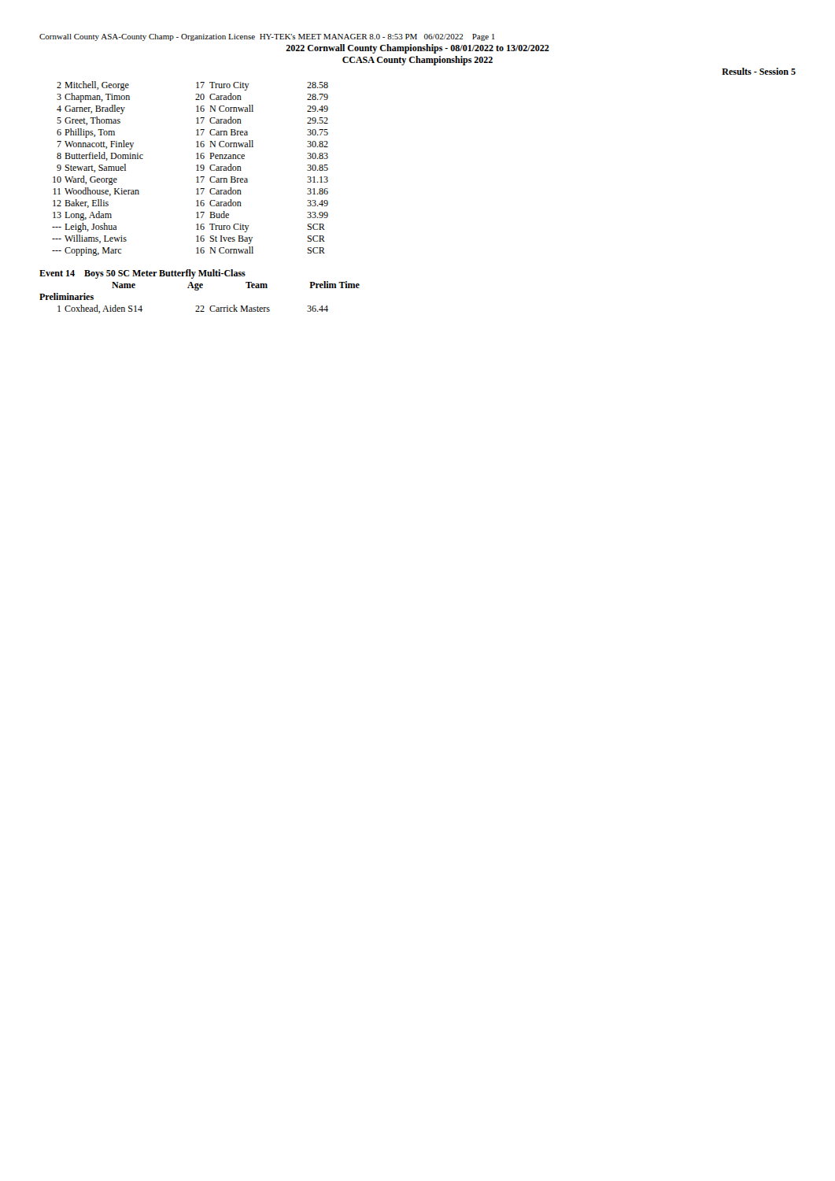Cornwall County ASA-County Champ - Organization License HY-TEK's MEET MANAGER 8.0 - 8:53 PM 06/02/2022 Page 1
2022 Cornwall County Championships - 08/01/2022 to 13/02/2022
CCASA County Championships 2022
Results - Session 5
| 2 | Mitchell, George | 17 | Truro City | 28.58 |
| 3 | Chapman, Timon | 20 | Caradon | 28.79 |
| 4 | Garner, Bradley | 16 | N Cornwall | 29.49 |
| 5 | Greet, Thomas | 17 | Caradon | 29.52 |
| 6 | Phillips, Tom | 17 | Carn Brea | 30.75 |
| 7 | Wonnacott, Finley | 16 | N Cornwall | 30.82 |
| 8 | Butterfield, Dominic | 16 | Penzance | 30.83 |
| 9 | Stewart, Samuel | 19 | Caradon | 30.85 |
| 10 | Ward, George | 17 | Carn Brea | 31.13 |
| 11 | Woodhouse, Kieran | 17 | Caradon | 31.86 |
| 12 | Baker, Ellis | 16 | Caradon | 33.49 |
| 13 | Long, Adam | 17 | Bude | 33.99 |
| --- | Leigh, Joshua | 16 | Truro City | SCR |
| --- | Williams, Lewis | 16 | St Ives Bay | SCR |
| --- | Copping, Marc | 16 | N Cornwall | SCR |
Event 14 Boys 50 SC Meter Butterfly Multi-Class
| | Name | Age | Team | Prelim Time |
| Preliminaries |
| 1 | Coxhead, Aiden S14 | 22 | Carrick Masters | 36.44 |